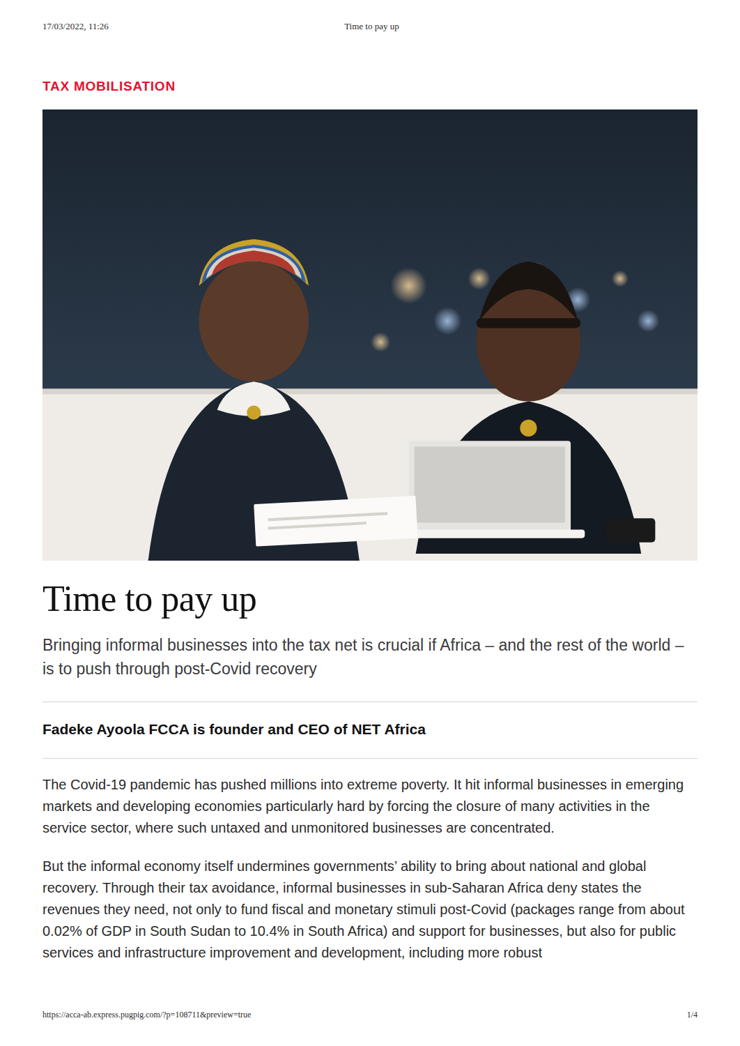17/03/2022, 11:26 Time to pay up
Tax mobilisation
Time to pay up
Bringing informal businesses into the tax net is crucial if Africa – and the rest of the world – is to push through post-Covid recovery
Fadeke Ayoola FCCA is founder and CEO of NET Africa
The Covid-19 pandemic has pushed millions into extreme poverty. It hit informal businesses in emerging markets and developing economies particularly hard by forcing the closure of many activities in the service sector, where such untaxed and unmonitored businesses are concentrated.
But the informal economy itself undermines governments’ ability to bring about national and global recovery. Through their tax avoidance, informal businesses in sub-Saharan Africa deny states the revenues they need, not only to fund fiscal and monetary stimuli post-Covid (packages range from about 0.02% of GDP in South Sudan to 10.4% in South Africa) and support for businesses, but also for public services and infrastructure improvement and development, including more robust
https://acca-ab.express.pugpig.com/?p=108711&preview=true 1/4